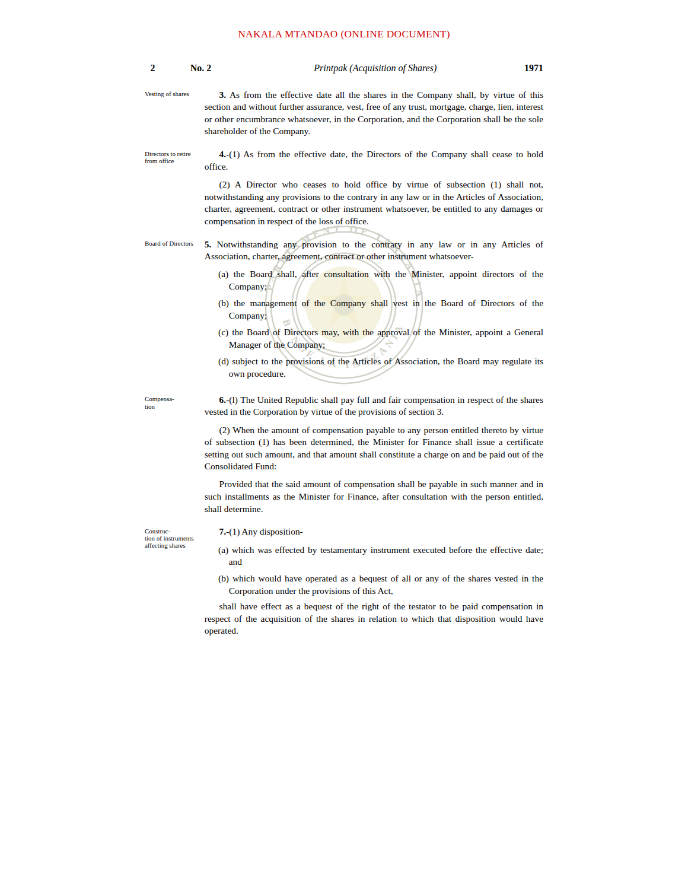NAKALA MTANDAO (ONLINE DOCUMENT)
2 No. 2 Printpak (Acquisition of Shares) 1971
PARLIAMENT OF TANZANIA BUNGE LA TANZANIA
Vesting of shares
3. As from the effective date all the shares in the Company shall, by virtue of this section and without further assurance, vest, free of any trust, mortgage, charge, lien, interest or other encumbrance whatsoever, in the Corporation, and the Corporation shall be the sole shareholder of the Company.
Directors to retire from office
4.-(1) As from the effective date, the Directors of the Company shall cease to hold office.
(2) A Director who ceases to hold office by virtue of subsection (1) shall not, notwithstanding any provisions to the contrary in any law or in the Articles of Association, charter, agreement, contract or other instrument whatsoever, be entitled to any damages or compensation in respect of the loss of office.
Board of Directors
5. Notwithstanding any provision to the contrary in any law or in any Articles of Association, charter, agreement, contract or other instrument whatsoever-
(a) the Board shall, after consultation with the Minister, appoint directors of the Company;
(b) the management of the Company shall vest in the Board of Directors of the Company;
(c) the Board of Directors may, with the approval of the Minister, appoint a General Manager of the Company;
(d) subject to the provisions of the Articles of Association, the Board may regulate its own procedure.
Compensa-
tion
6.-(l) The United Republic shall pay full and fair compensation in respect of the shares vested in the Corporation by virtue of the provisions of section 3.
(2) When the amount of compensation payable to any person entitled thereto by virtue of subsection (1) has been determined, the Minister for Finance shall issue a certificate setting out such amount, and that amount shall constitute a charge on and be paid out of the Consolidated Fund:
Provided that the said amount of compensation shall be payable in such manner and in such installments as the Minister for Finance, after consultation with the person entitled, shall determine.
Construc-
tion of instruments affecting shares
7.-(1) Any disposition-
(a) which was effected by testamentary instrument executed before the effective date; and
(b) which would have operated as a bequest of all or any of the shares vested in the Corporation under the provisions of this Act,
shall have effect as a bequest of the right of the testator to be paid compensation in respect of the acquisition of the shares in relation to which that disposition would have operated.